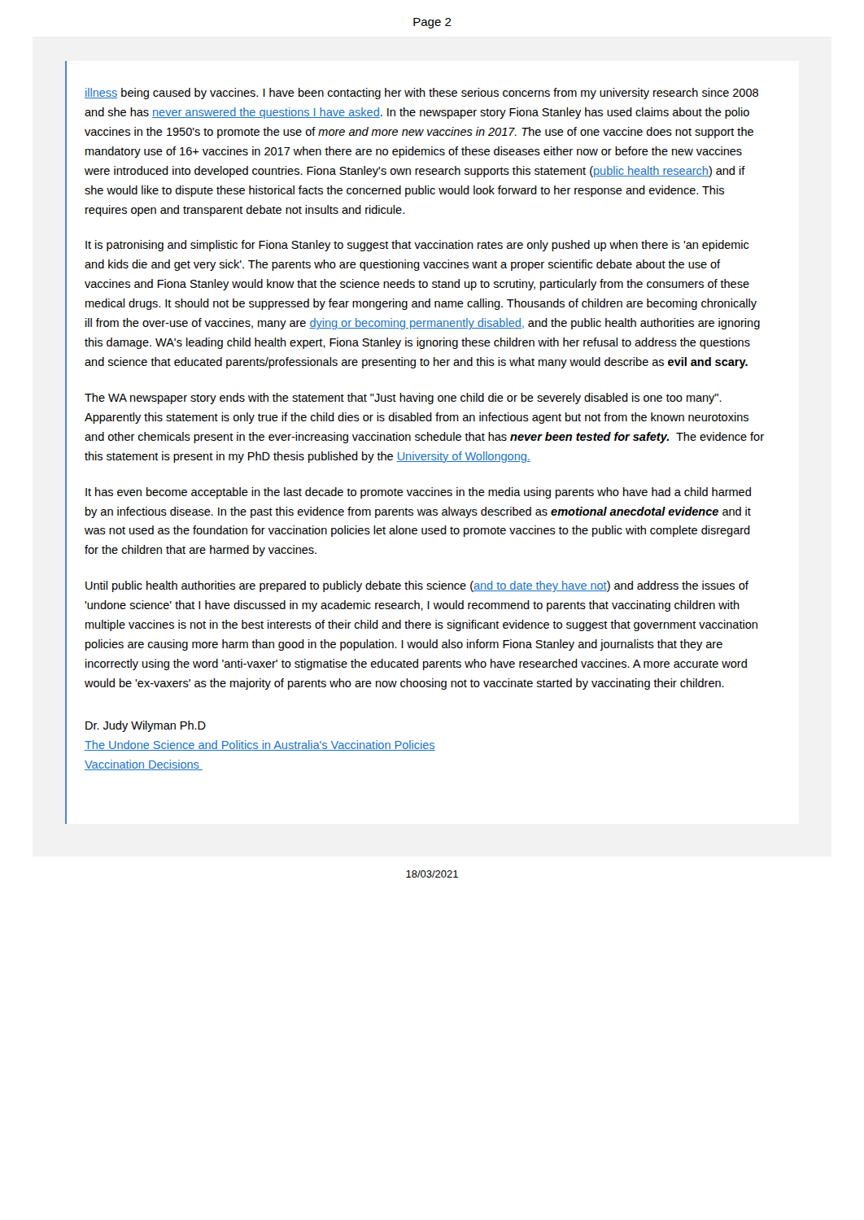Page 2
illness being caused by vaccines. I have been contacting her with these serious concerns from my university research since 2008 and she has never answered the questions I have asked. In the newspaper story Fiona Stanley has used claims about the polio vaccines in the 1950's to promote the use of more and more new vaccines in 2017. The use of one vaccine does not support the mandatory use of 16+ vaccines in 2017 when there are no epidemics of these diseases either now or before the new vaccines were introduced into developed countries. Fiona Stanley's own research supports this statement (public health research) and if she would like to dispute these historical facts the concerned public would look forward to her response and evidence. This requires open and transparent debate not insults and ridicule.
It is patronising and simplistic for Fiona Stanley to suggest that vaccination rates are only pushed up when there is 'an epidemic and kids die and get very sick'. The parents who are questioning vaccines want a proper scientific debate about the use of vaccines and Fiona Stanley would know that the science needs to stand up to scrutiny, particularly from the consumers of these medical drugs. It should not be suppressed by fear mongering and name calling. Thousands of children are becoming chronically ill from the over-use of vaccines, many are dying or becoming permanently disabled, and the public health authorities are ignoring this damage. WA's leading child health expert, Fiona Stanley is ignoring these children with her refusal to address the questions and science that educated parents/professionals are presenting to her and this is what many would describe as evil and scary.
The WA newspaper story ends with the statement that "Just having one child die or be severely disabled is one too many". Apparently this statement is only true if the child dies or is disabled from an infectious agent but not from the known neurotoxins and other chemicals present in the ever-increasing vaccination schedule that has never been tested for safety. The evidence for this statement is present in my PhD thesis published by the University of Wollongong.
It has even become acceptable in the last decade to promote vaccines in the media using parents who have had a child harmed by an infectious disease. In the past this evidence from parents was always described as emotional anecdotal evidence and it was not used as the foundation for vaccination policies let alone used to promote vaccines to the public with complete disregard for the children that are harmed by vaccines.
Until public health authorities are prepared to publicly debate this science (and to date they have not) and address the issues of 'undone science' that I have discussed in my academic research, I would recommend to parents that vaccinating children with multiple vaccines is not in the best interests of their child and there is significant evidence to suggest that government vaccination policies are causing more harm than good in the population. I would also inform Fiona Stanley and journalists that they are incorrectly using the word 'anti-vaxer' to stigmatise the educated parents who have researched vaccines. A more accurate word would be 'ex-vaxers' as the majority of parents who are now choosing not to vaccinate started by vaccinating their children.
Dr. Judy Wilyman Ph.D
The Undone Science and Politics in Australia's Vaccination Policies Vaccination Decisions
18/03/2021